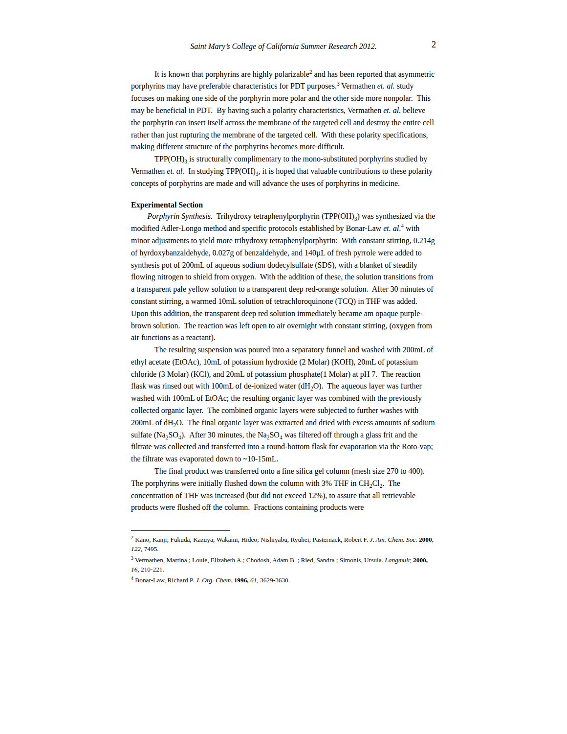Saint Mary’s College of California Summer Research 2012. 2
It is known that porphyrins are highly polarizable2 and has been reported that asymmetric porphyrins may have preferable characteristics for PDT purposes.3 Vermathen et. al. study focuses on making one side of the porphyrin more polar and the other side more nonpolar. This may be beneficial in PDT. By having such a polarity characteristics, Vermathen et. al. believe the porphyrin can insert itself across the membrane of the targeted cell and destroy the entire cell rather than just rupturing the membrane of the targeted cell. With these polarity specifications, making different structure of the porphyrins becomes more difficult.
TPP(OH)3 is structurally complimentary to the mono-substituted porphyrins studied by Vermathen et. al. In studying TPP(OH)3, it is hoped that valuable contributions to these polarity concepts of porphyrins are made and will advance the uses of porphyrins in medicine.
Experimental Section
Porphyrin Synthesis. Trihydroxy tetraphenylporphyrin (TPP(OH)3) was synthesized via the modified Adler-Longo method and specific protocols established by Bonar-Law et. al.4 with minor adjustments to yield more trihydroxy tetraphenylporphyrin: With constant stirring, 0.214g of hyrdoxybanzaldehyde, 0.027g of benzaldehyde, and 140µL of fresh pyrrole were added to synthesis pot of 200mL of aqueous sodium dodecylsulfate (SDS), with a blanket of steadily flowing nitrogen to shield from oxygen. With the addition of these, the solution transitions from a transparent pale yellow solution to a transparent deep red-orange solution. After 30 minutes of constant stirring, a warmed 10mL solution of tetrachloroquinone (TCQ) in THF was added. Upon this addition, the transparent deep red solution immediately became am opaque purple-brown solution. The reaction was left open to air overnight with constant stirring, (oxygen from air functions as a reactant).
The resulting suspension was poured into a separatory funnel and washed with 200mL of ethyl acetate (EtOAc), 10mL of potassium hydroxide (2 Molar) (KOH), 20mL of potassium chloride (3 Molar) (KCl), and 20mL of potassium phosphate(1 Molar) at pH 7. The reaction flask was rinsed out with 100mL of de-ionized water (dH2O). The aqueous layer was further washed with 100mL of EtOAc; the resulting organic layer was combined with the previously collected organic layer. The combined organic layers were subjected to further washes with 200mL of dH2O. The final organic layer was extracted and dried with excess amounts of sodium sulfate (Na2SO4). After 30 minutes, the Na2SO4 was filtered off through a glass frit and the filtrate was collected and transferred into a round-bottom flask for evaporation via the Roto-vap; the filtrate was evaporated down to ~10-15mL.
The final product was transferred onto a fine silica gel column (mesh size 270 to 400). The porphyrins were initially flushed down the column with 3% THF in CH2Cl2. The concentration of THF was increased (but did not exceed 12%), to assure that all retrievable products were flushed off the column. Fractions containing products were
2 Kano, Kanji; Fukuda, Kazuya; Wakami, Hideo; Nishiyabu, Ryuhei; Pasternack, Robert F. J. Am. Chem. Soc. 2000, 122, 7495.
3 Vermathen, Martina ; Louie, Elizabeth A.; Chodosh, Adam B. ; Ried, Sandra ; Simonis, Ursula. Langmuir, 2000, 16, 210-221.
4 Bonar-Law, Richard P. J. Org. Chem. 1996, 61, 3629-3630.